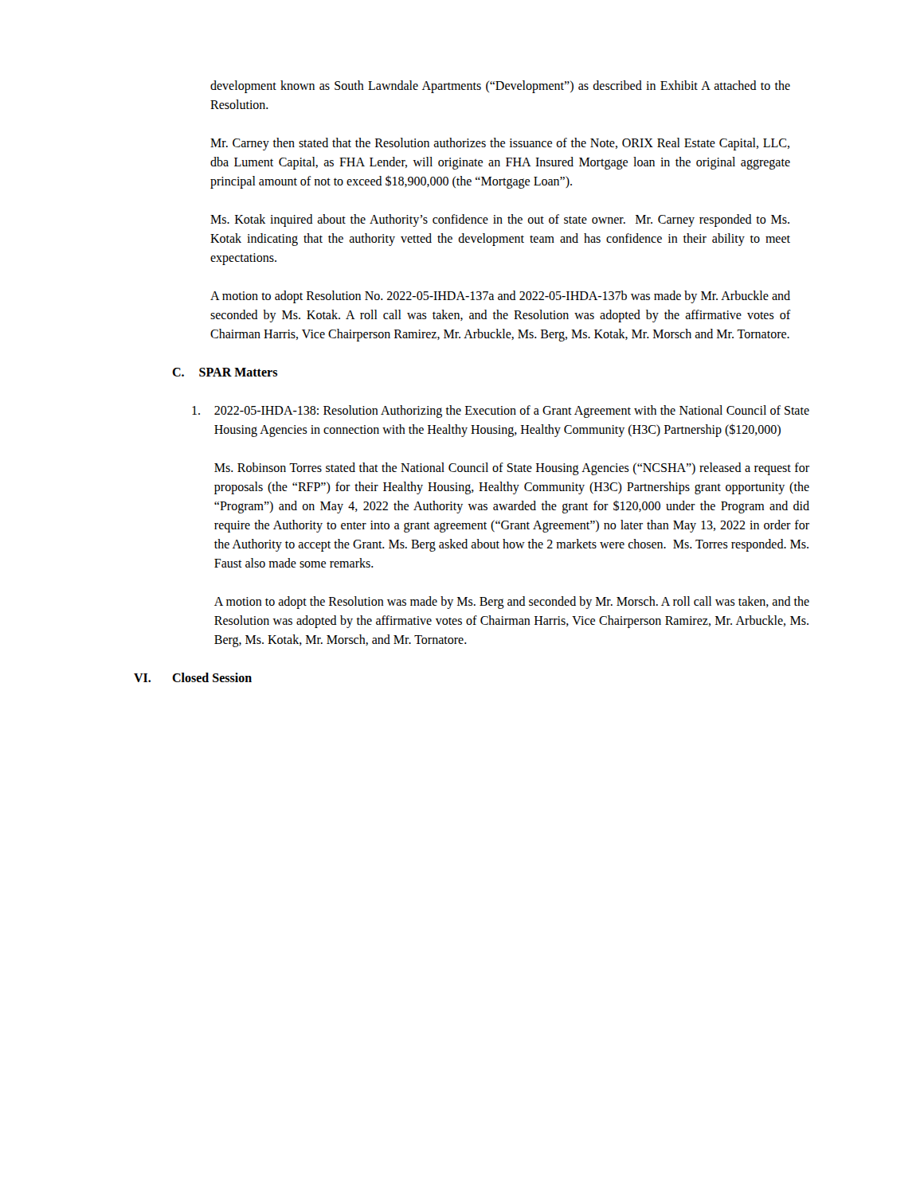development known as South Lawndale Apartments (“Development”) as described in Exhibit A attached to the Resolution.
Mr. Carney then stated that the Resolution authorizes the issuance of the Note, ORIX Real Estate Capital, LLC, dba Lument Capital, as FHA Lender, will originate an FHA Insured Mortgage loan in the original aggregate principal amount of not to exceed $18,900,000 (the “Mortgage Loan”).
Ms. Kotak inquired about the Authority’s confidence in the out of state owner. Mr. Carney responded to Ms. Kotak indicating that the authority vetted the development team and has confidence in their ability to meet expectations.
A motion to adopt Resolution No. 2022-05-IHDA-137a and 2022-05-IHDA-137b was made by Mr. Arbuckle and seconded by Ms. Kotak. A roll call was taken, and the Resolution was adopted by the affirmative votes of Chairman Harris, Vice Chairperson Ramirez, Mr. Arbuckle, Ms. Berg, Ms. Kotak, Mr. Morsch and Mr. Tornatore.
C. SPAR Matters
1.
2022-05-IHDA-138: Resolution Authorizing the Execution of a Grant Agreement with the National Council of State Housing Agencies in connection with the Healthy Housing, Healthy Community (H3C) Partnership ($120,000)
Ms. Robinson Torres stated that the National Council of State Housing Agencies (“NCSHA”) released a request for proposals (the “RFP”) for their Healthy Housing, Healthy Community (H3C) Partnerships grant opportunity (the “Program”) and on May 4, 2022 the Authority was awarded the grant for $120,000 under the Program and did require the Authority to enter into a grant agreement (“Grant Agreement”) no later than May 13, 2022 in order for the Authority to accept the Grant. Ms. Berg asked about how the 2 markets were chosen. Ms. Torres responded. Ms. Faust also made some remarks.
A motion to adopt the Resolution was made by Ms. Berg and seconded by Mr. Morsch. A roll call was taken, and the Resolution was adopted by the affirmative votes of Chairman Harris, Vice Chairperson Ramirez, Mr. Arbuckle, Ms. Berg, Ms. Kotak, Mr. Morsch, and Mr. Tornatore.
VI. Closed Session